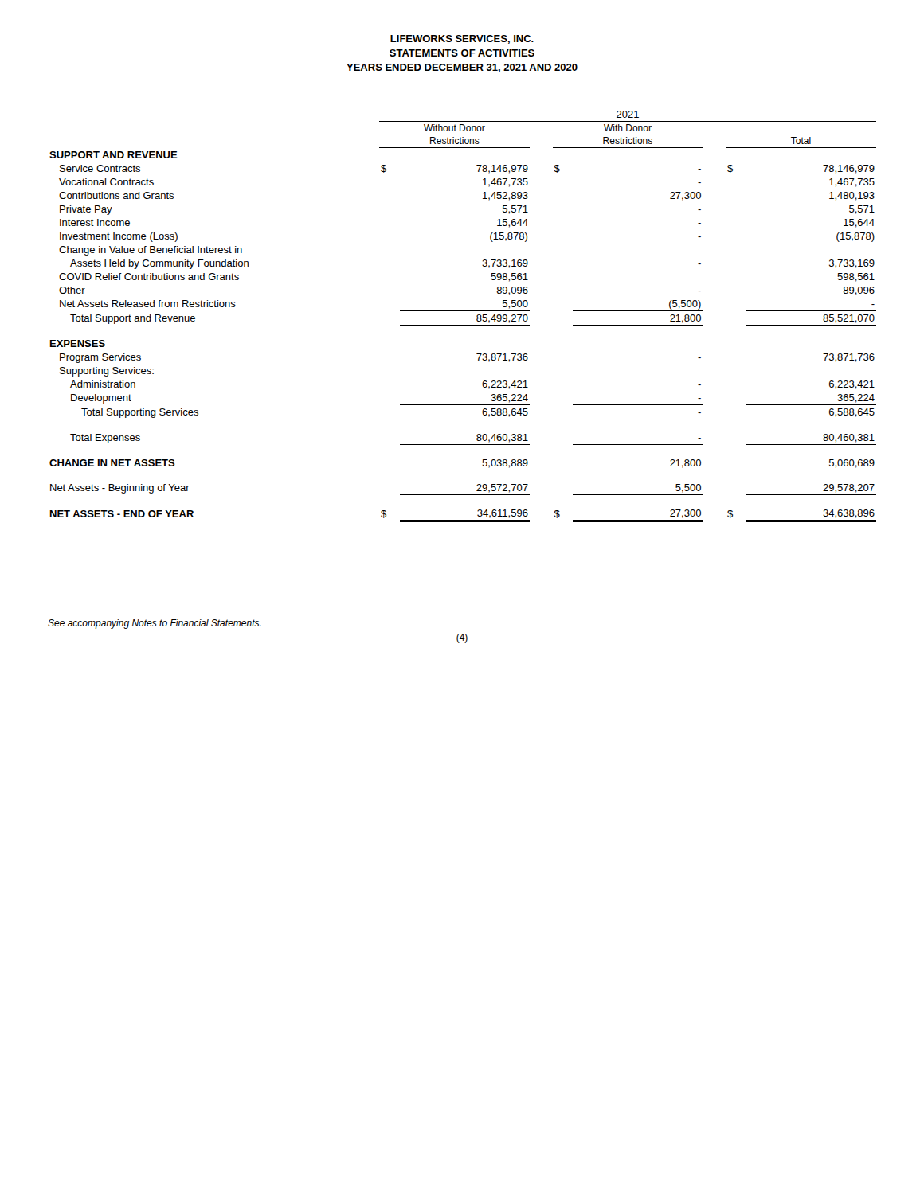LIFEWORKS SERVICES, INC.
STATEMENTS OF ACTIVITIES
YEARS ENDED DECEMBER 31, 2021 AND 2020
| | 2021 |
| | Without Donor | | With Donor | | |
| | Restrictions | | Restrictions | | Total |
| SUPPORT AND REVENUE | |
| Service Contracts | $ | 78,146,979 | | $ | - | | $ | 78,146,979 |
| Vocational Contracts | | 1,467,735 | | | - | | | 1,467,735 |
| Contributions and Grants | | 1,452,893 | | | 27,300 | | | 1,480,193 |
| Private Pay | | 5,571 | | | - | | | 5,571 |
| Interest Income | | 15,644 | | | - | | | 15,644 |
| Investment Income (Loss) | | (15,878) | | | - | | | (15,878) |
| Change in Value of Beneficial Interest in | |
| Assets Held by Community Foundation | | 3,733,169 | | | - | | | 3,733,169 |
| COVID Relief Contributions and Grants | | 598,561 | | | | | | 598,561 |
| Other | | 89,096 | | | - | | | 89,096 |
| Net Assets Released from Restrictions | | 5,500 | | | (5,500) | | | - |
| Total Support and Revenue | | 85,499,270 | | | 21,800 | | | 85,521,070 |
| EXPENSES | |
| Program Services | | 73,871,736 | | | - | | | 73,871,736 |
| Supporting Services: | |
| Administration | | 6,223,421 | | | - | | | 6,223,421 |
| Development | | 365,224 | | | - | | | 365,224 |
| Total Supporting Services | | 6,588,645 | | | - | | | 6,588,645 |
| Total Expenses | | 80,460,381 | | | - | | | 80,460,381 |
| CHANGE IN NET ASSETS | | 5,038,889 | | | 21,800 | | | 5,060,689 |
| Net Assets - Beginning of Year | | 29,572,707 | | | 5,500 | | | 29,578,207 |
| NET ASSETS - END OF YEAR | $ | 34,611,596 | | $ | 27,300 | | $ | 34,638,896 |
See accompanying Notes to Financial Statements.
(4)